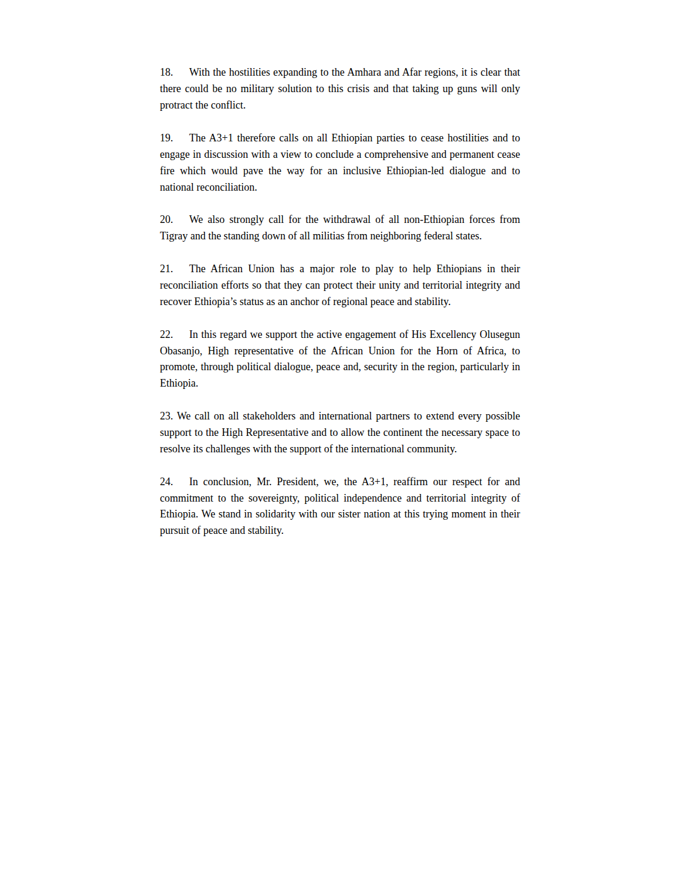18. With the hostilities expanding to the Amhara and Afar regions, it is clear that there could be no military solution to this crisis and that taking up guns will only protract the conflict.
19. The A3+1 therefore calls on all Ethiopian parties to cease hostilities and to engage in discussion with a view to conclude a comprehensive and permanent cease fire which would pave the way for an inclusive Ethiopian-led dialogue and to national reconciliation.
20. We also strongly call for the withdrawal of all non-Ethiopian forces from Tigray and the standing down of all militias from neighboring federal states.
21. The African Union has a major role to play to help Ethiopians in their reconciliation efforts so that they can protect their unity and territorial integrity and recover Ethiopia’s status as an anchor of regional peace and stability.
22. In this regard we support the active engagement of His Excellency Olusegun Obasanjo, High representative of the African Union for the Horn of Africa, to promote, through political dialogue, peace and, security in the region, particularly in Ethiopia.
23. We call on all stakeholders and international partners to extend every possible support to the High Representative and to allow the continent the necessary space to resolve its challenges with the support of the international community.
24. In conclusion, Mr. President, we, the A3+1, reaffirm our respect for and commitment to the sovereignty, political independence and territorial integrity of Ethiopia. We stand in solidarity with our sister nation at this trying moment in their pursuit of peace and stability.